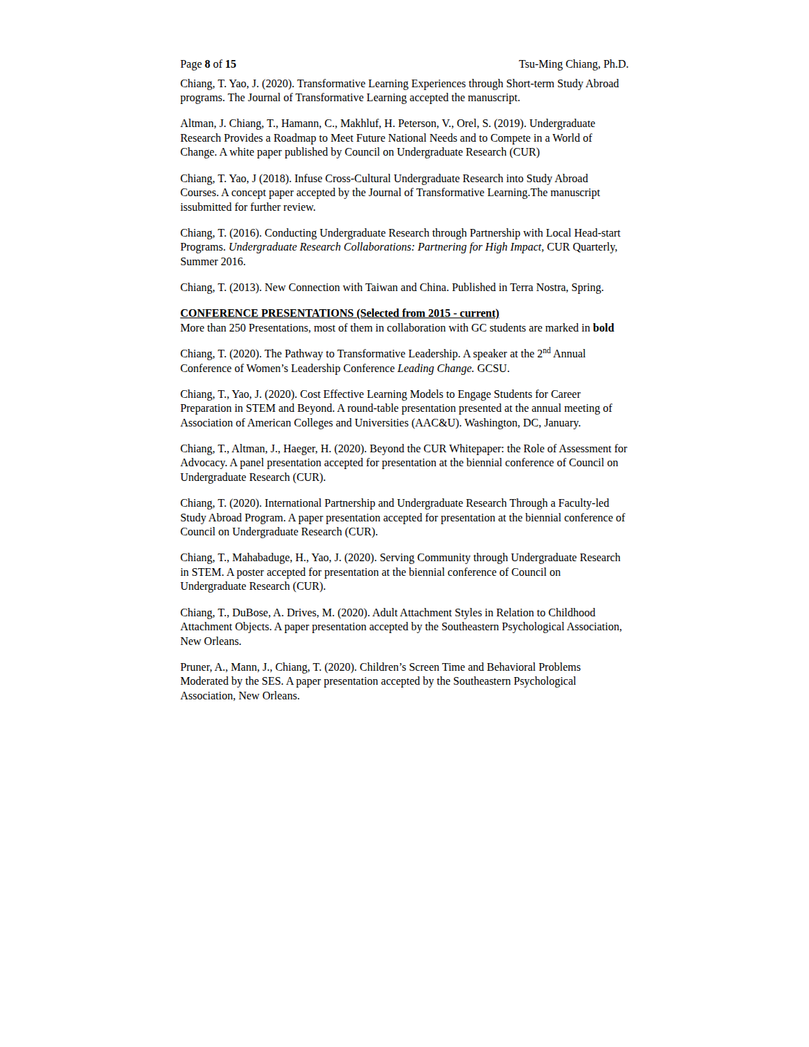Page 8 of 15
Tsu-Ming Chiang, Ph.D.
Chiang, T. Yao, J. (2020). Transformative Learning Experiences through Short-term Study Abroad programs. The Journal of Transformative Learning accepted the manuscript.
Altman, J. Chiang, T., Hamann, C., Makhluf, H. Peterson, V., Orel, S. (2019). Undergraduate Research Provides a Roadmap to Meet Future National Needs and to Compete in a World of Change. A white paper published by Council on Undergraduate Research (CUR)
Chiang, T. Yao, J (2018). Infuse Cross-Cultural Undergraduate Research into Study Abroad Courses. A concept paper accepted by the Journal of Transformative Learning.The manuscript issubmitted for further review.
Chiang, T. (2016). Conducting Undergraduate Research through Partnership with Local Head-start Programs. Undergraduate Research Collaborations: Partnering for High Impact, CUR Quarterly, Summer 2016.
Chiang, T. (2013). New Connection with Taiwan and China. Published in Terra Nostra, Spring.
CONFERENCE PRESENTATIONS (Selected from 2015 - current)
More than 250 Presentations, most of them in collaboration with GC students are marked in bold
Chiang, T. (2020). The Pathway to Transformative Leadership. A speaker at the 2nd Annual Conference of Women’s Leadership Conference Leading Change. GCSU.
Chiang, T., Yao, J. (2020). Cost Effective Learning Models to Engage Students for Career Preparation in STEM and Beyond. A round-table presentation presented at the annual meeting of Association of American Colleges and Universities (AAC&U). Washington, DC, January.
Chiang, T., Altman, J., Haeger, H. (2020). Beyond the CUR Whitepaper: the Role of Assessment for Advocacy. A panel presentation accepted for presentation at the biennial conference of Council on Undergraduate Research (CUR).
Chiang, T. (2020). International Partnership and Undergraduate Research Through a Faculty-led Study Abroad Program. A paper presentation accepted for presentation at the biennial conference of Council on Undergraduate Research (CUR).
Chiang, T., Mahabaduge, H., Yao, J. (2020). Serving Community through Undergraduate Research in STEM. A poster accepted for presentation at the biennial conference of Council on Undergraduate Research (CUR).
Chiang, T., DuBose, A. Drives, M. (2020). Adult Attachment Styles in Relation to Childhood Attachment Objects. A paper presentation accepted by the Southeastern Psychological Association, New Orleans.
Pruner, A., Mann, J., Chiang, T. (2020). Children’s Screen Time and Behavioral Problems Moderated by the SES. A paper presentation accepted by the Southeastern Psychological Association, New Orleans.